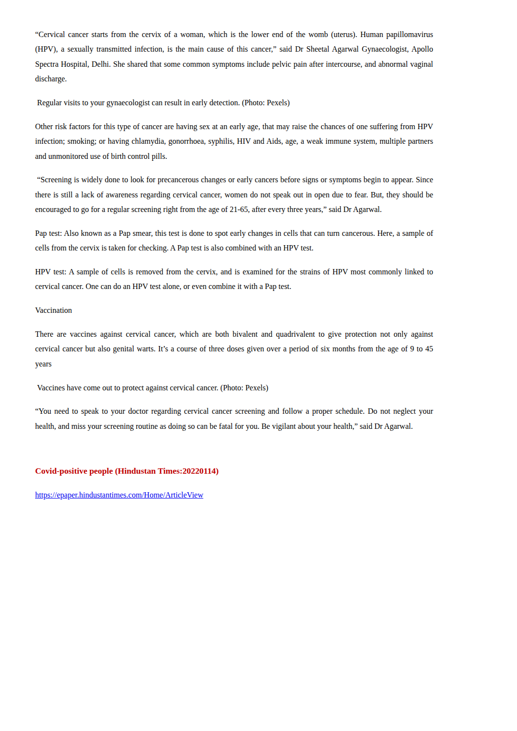“Cervical cancer starts from the cervix of a woman, which is the lower end of the womb (uterus). Human papillomavirus (HPV), a sexually transmitted infection, is the main cause of this cancer,” said Dr Sheetal Agarwal Gynaecologist, Apollo Spectra Hospital, Delhi. She shared that some common symptoms include pelvic pain after intercourse, and abnormal vaginal discharge.
Regular visits to your gynaecologist can result in early detection. (Photo: Pexels)
Other risk factors for this type of cancer are having sex at an early age, that may raise the chances of one suffering from HPV infection; smoking; or having chlamydia, gonorrhoea, syphilis, HIV and Aids, age, a weak immune system, multiple partners and unmonitored use of birth control pills.
“Screening is widely done to look for precancerous changes or early cancers before signs or symptoms begin to appear. Since there is still a lack of awareness regarding cervical cancer, women do not speak out in open due to fear. But, they should be encouraged to go for a regular screening right from the age of 21-65, after every three years,” said Dr Agarwal.
Pap test: Also known as a Pap smear, this test is done to spot early changes in cells that can turn cancerous. Here, a sample of cells from the cervix is taken for checking. A Pap test is also combined with an HPV test.
HPV test: A sample of cells is removed from the cervix, and is examined for the strains of HPV most commonly linked to cervical cancer. One can do an HPV test alone, or even combine it with a Pap test.
Vaccination
There are vaccines against cervical cancer, which are both bivalent and quadrivalent to give protection not only against cervical cancer but also genital warts. It’s a course of three doses given over a period of six months from the age of 9 to 45 years
Vaccines have come out to protect against cervical cancer. (Photo: Pexels)
“You need to speak to your doctor regarding cervical cancer screening and follow a proper schedule. Do not neglect your health, and miss your screening routine as doing so can be fatal for you. Be vigilant about your health,” said Dr Agarwal.
Covid-positive people (Hindustan Times:20220114)
https://epaper.hindustantimes.com/Home/ArticleView